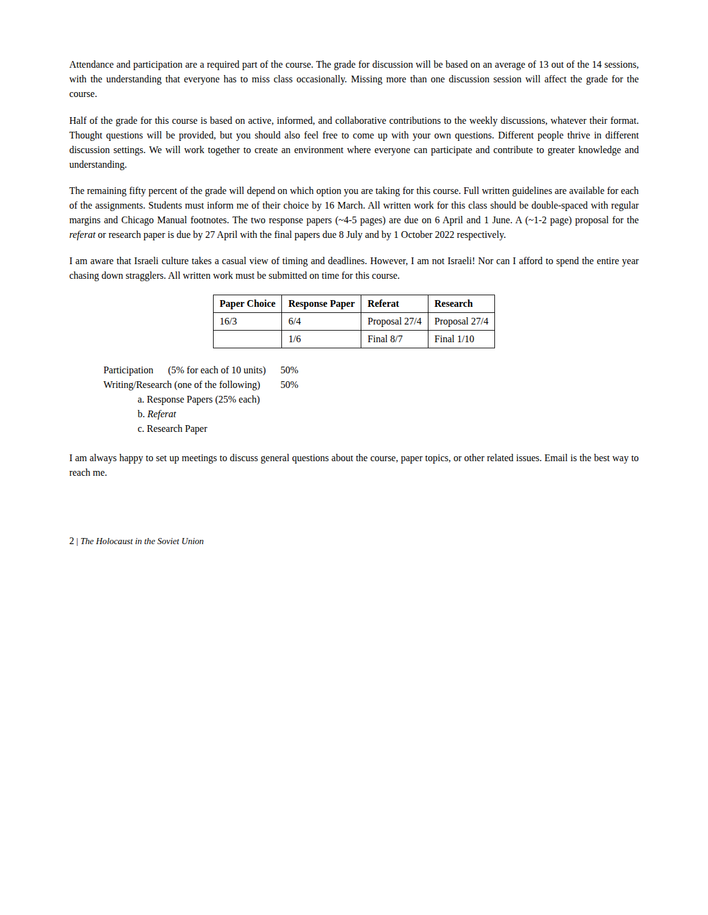Attendance and participation are a required part of the course. The grade for discussion will be based on an average of 13 out of the 14 sessions, with the understanding that everyone has to miss class occasionally. Missing more than one discussion session will affect the grade for the course.
Half of the grade for this course is based on active, informed, and collaborative contributions to the weekly discussions, whatever their format. Thought questions will be provided, but you should also feel free to come up with your own questions. Different people thrive in different discussion settings. We will work together to create an environment where everyone can participate and contribute to greater knowledge and understanding.
The remaining fifty percent of the grade will depend on which option you are taking for this course. Full written guidelines are available for each of the assignments. Students must inform me of their choice by 16 March. All written work for this class should be double-spaced with regular margins and Chicago Manual footnotes. The two response papers (~4-5 pages) are due on 6 April and 1 June. A (~1-2 page) proposal for the referat or research paper is due by 27 April with the final papers due 8 July and by 1 October 2022 respectively.
I am aware that Israeli culture takes a casual view of timing and deadlines. However, I am not Israeli! Nor can I afford to spend the entire year chasing down stragglers. All written work must be submitted on time for this course.
| Paper Choice | Response Paper | Referat | Research |
| --- | --- | --- | --- |
| 16/3 | 6/4 | Proposal 27/4 | Proposal 27/4 |
| | 1/6 | Final 8/7 | Final 1/10 |
| Participation | (5% for each of 10 units) | 50% |
| Writing/Research (one of the following) | 50% |
a. Response Papers (25% each)
b. Referat
c. Research Paper
I am always happy to set up meetings to discuss general questions about the course, paper topics, or other related issues. Email is the best way to reach me.
2 | The Holocaust in the Soviet Union